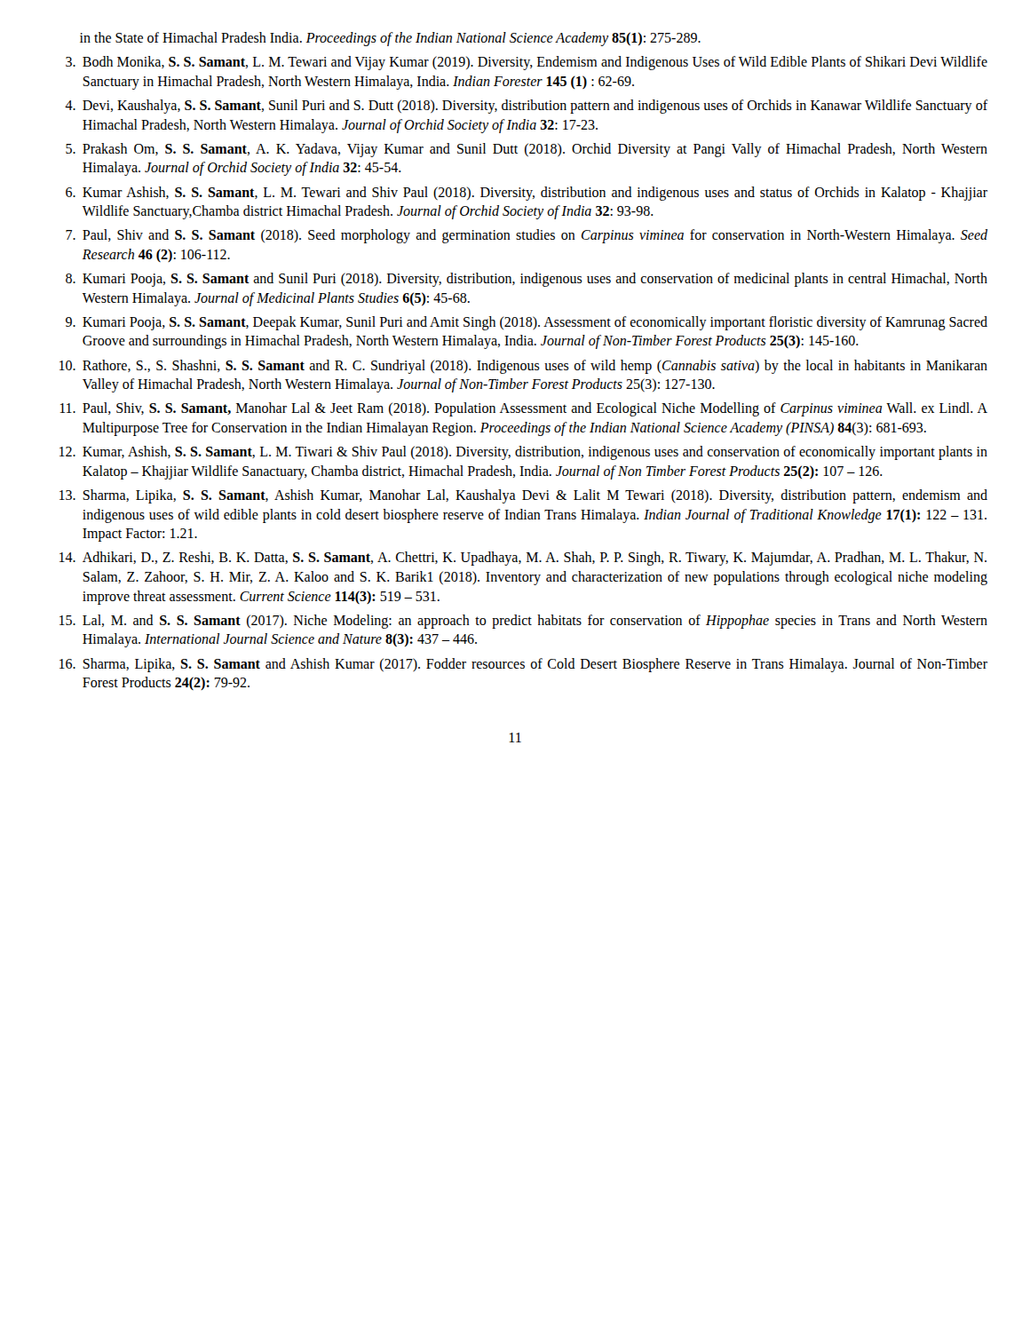in the State of Himachal Pradesh India. Proceedings of the Indian National Science Academy 85(1): 275-289.
Bodh Monika, S. S. Samant, L. M. Tewari and Vijay Kumar (2019). Diversity, Endemism and Indigenous Uses of Wild Edible Plants of Shikari Devi Wildlife Sanctuary in Himachal Pradesh, North Western Himalaya, India. Indian Forester 145 (1) : 62-69.
Devi, Kaushalya, S. S. Samant, Sunil Puri and S. Dutt (2018). Diversity, distribution pattern and indigenous uses of Orchids in Kanawar Wildlife Sanctuary of Himachal Pradesh, North Western Himalaya. Journal of Orchid Society of India 32: 17-23.
Prakash Om, S. S. Samant, A. K. Yadava, Vijay Kumar and Sunil Dutt (2018). Orchid Diversity at Pangi Vally of Himachal Pradesh, North Western Himalaya. Journal of Orchid Society of India 32: 45-54.
Kumar Ashish, S. S. Samant, L. M. Tewari and Shiv Paul (2018). Diversity, distribution and indigenous uses and status of Orchids in Kalatop - Khajjiar Wildlife Sanctuary,Chamba district Himachal Pradesh. Journal of Orchid Society of India 32: 93-98.
Paul, Shiv and S. S. Samant (2018). Seed morphology and germination studies on Carpinus viminea for conservation in North-Western Himalaya. Seed Research 46 (2): 106-112.
Kumari Pooja, S. S. Samant and Sunil Puri (2018). Diversity, distribution, indigenous uses and conservation of medicinal plants in central Himachal, North Western Himalaya. Journal of Medicinal Plants Studies 6(5): 45-68.
Kumari Pooja, S. S. Samant, Deepak Kumar, Sunil Puri and Amit Singh (2018). Assessment of economically important floristic diversity of Kamrunag Sacred Groove and surroundings in Himachal Pradesh, North Western Himalaya, India. Journal of Non-Timber Forest Products 25(3): 145-160.
Rathore, S., S. Shashni, S. S. Samant and R. C. Sundriyal (2018). Indigenous uses of wild hemp (Cannabis sativa) by the local in habitants in Manikaran Valley of Himachal Pradesh, North Western Himalaya. Journal of Non-Timber Forest Products 25(3): 127-130.
Paul, Shiv, S. S. Samant, Manohar Lal & Jeet Ram (2018). Population Assessment and Ecological Niche Modelling of Carpinus viminea Wall. ex Lindl. A Multipurpose Tree for Conservation in the Indian Himalayan Region. Proceedings of the Indian National Science Academy (PINSA) 84(3): 681-693.
Kumar, Ashish, S. S. Samant, L. M. Tiwari & Shiv Paul (2018). Diversity, distribution, indigenous uses and conservation of economically important plants in Kalatop – Khajjiar Wildlife Sanactuary, Chamba district, Himachal Pradesh, India. Journal of Non Timber Forest Products 25(2): 107 – 126.
Sharma, Lipika, S. S. Samant, Ashish Kumar, Manohar Lal, Kaushalya Devi & Lalit M Tewari (2018). Diversity, distribution pattern, endemism and indigenous uses of wild edible plants in cold desert biosphere reserve of Indian Trans Himalaya. Indian Journal of Traditional Knowledge 17(1): 122 – 131. Impact Factor: 1.21.
Adhikari, D., Z. Reshi, B. K. Datta, S. S. Samant, A. Chettri, K. Upadhaya, M. A. Shah, P. P. Singh, R. Tiwary, K. Majumdar, A. Pradhan, M. L. Thakur, N. Salam, Z. Zahoor, S. H. Mir, Z. A. Kaloo and S. K. Barik1 (2018). Inventory and characterization of new populations through ecological niche modeling improve threat assessment. Current Science 114(3): 519 – 531.
Lal, M. and S. S. Samant (2017). Niche Modeling: an approach to predict habitats for conservation of Hippophae species in Trans and North Western Himalaya. International Journal Science and Nature 8(3): 437 – 446.
Sharma, Lipika, S. S. Samant and Ashish Kumar (2017). Fodder resources of Cold Desert Biosphere Reserve in Trans Himalaya. Journal of Non-Timber Forest Products 24(2): 79-92.
11